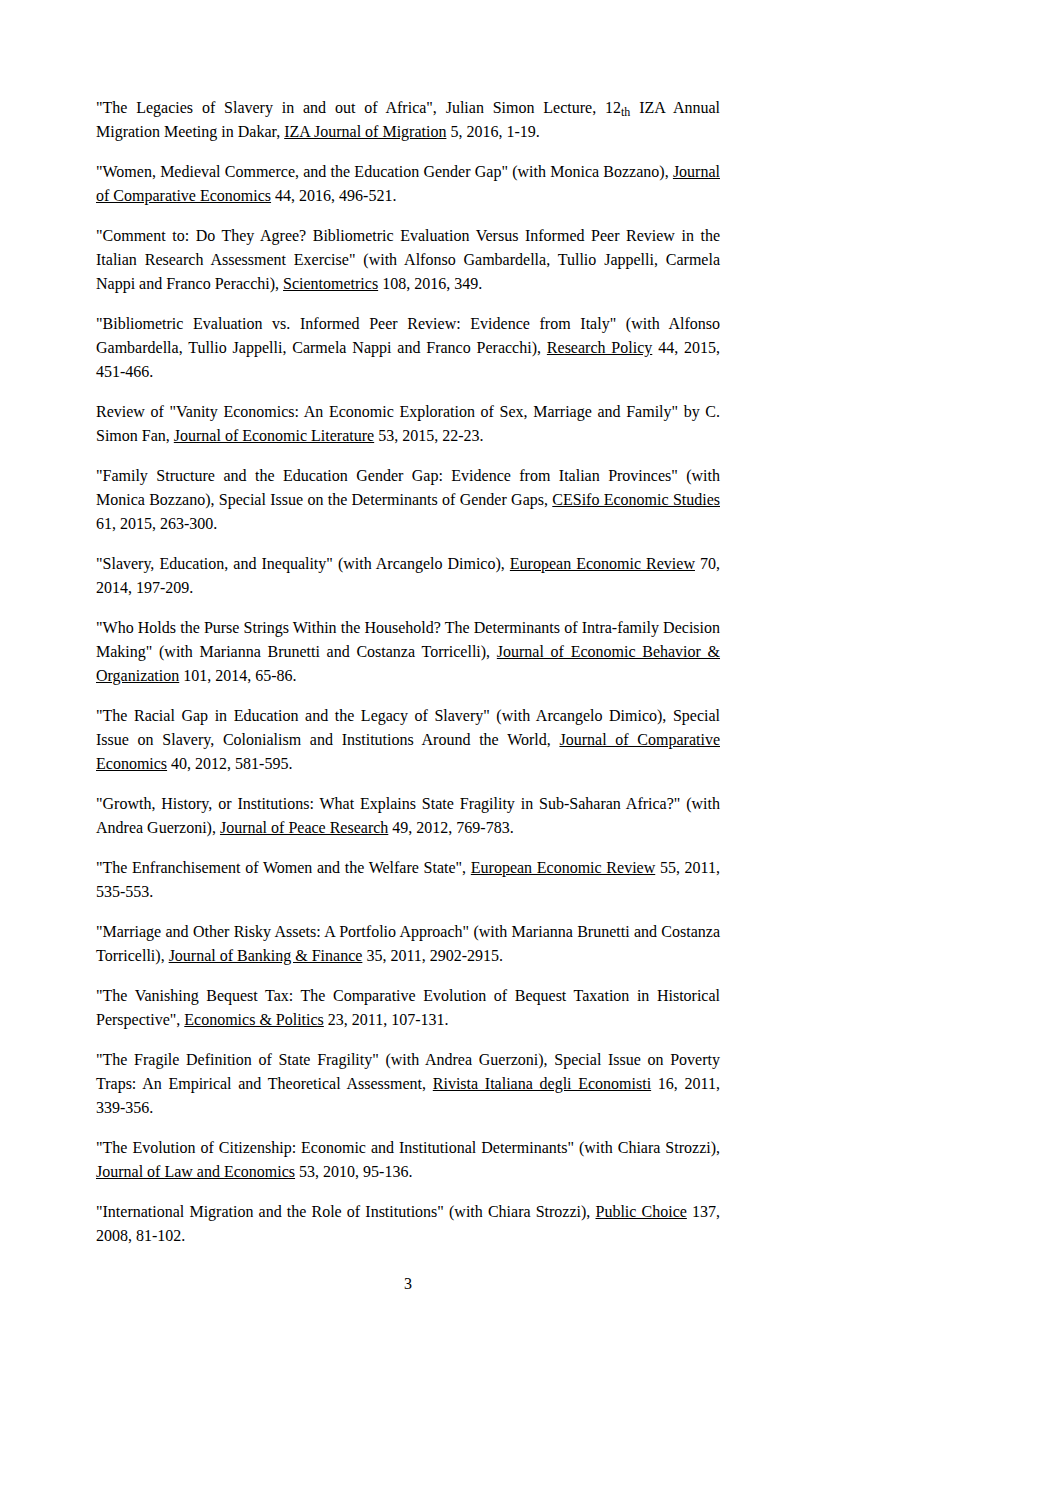"The Legacies of Slavery in and out of Africa", Julian Simon Lecture, 12th IZA Annual Migration Meeting in Dakar, IZA Journal of Migration 5, 2016, 1-19.
"Women, Medieval Commerce, and the Education Gender Gap" (with Monica Bozzano), Journal of Comparative Economics 44, 2016, 496-521.
"Comment to: Do They Agree? Bibliometric Evaluation Versus Informed Peer Review in the Italian Research Assessment Exercise" (with Alfonso Gambardella, Tullio Jappelli, Carmela Nappi and Franco Peracchi), Scientometrics 108, 2016, 349.
"Bibliometric Evaluation vs. Informed Peer Review: Evidence from Italy" (with Alfonso Gambardella, Tullio Jappelli, Carmela Nappi and Franco Peracchi), Research Policy 44, 2015, 451-466.
Review of "Vanity Economics: An Economic Exploration of Sex, Marriage and Family" by C. Simon Fan, Journal of Economic Literature 53, 2015, 22-23.
"Family Structure and the Education Gender Gap: Evidence from Italian Provinces" (with Monica Bozzano), Special Issue on the Determinants of Gender Gaps, CESifo Economic Studies 61, 2015, 263-300.
"Slavery, Education, and Inequality" (with Arcangelo Dimico), European Economic Review 70, 2014, 197-209.
"Who Holds the Purse Strings Within the Household? The Determinants of Intra-family Decision Making" (with Marianna Brunetti and Costanza Torricelli), Journal of Economic Behavior & Organization 101, 2014, 65-86.
"The Racial Gap in Education and the Legacy of Slavery" (with Arcangelo Dimico), Special Issue on Slavery, Colonialism and Institutions Around the World, Journal of Comparative Economics 40, 2012, 581-595.
"Growth, History, or Institutions: What Explains State Fragility in Sub-Saharan Africa?" (with Andrea Guerzoni), Journal of Peace Research 49, 2012, 769-783.
"The Enfranchisement of Women and the Welfare State", European Economic Review 55, 2011, 535-553.
"Marriage and Other Risky Assets: A Portfolio Approach" (with Marianna Brunetti and Costanza Torricelli), Journal of Banking & Finance 35, 2011, 2902-2915.
"The Vanishing Bequest Tax: The Comparative Evolution of Bequest Taxation in Historical Perspective", Economics & Politics 23, 2011, 107-131.
"The Fragile Definition of State Fragility" (with Andrea Guerzoni), Special Issue on Poverty Traps: An Empirical and Theoretical Assessment, Rivista Italiana degli Economisti 16, 2011, 339-356.
"The Evolution of Citizenship: Economic and Institutional Determinants" (with Chiara Strozzi), Journal of Law and Economics 53, 2010, 95-136.
"International Migration and the Role of Institutions" (with Chiara Strozzi), Public Choice 137, 2008, 81-102.
3